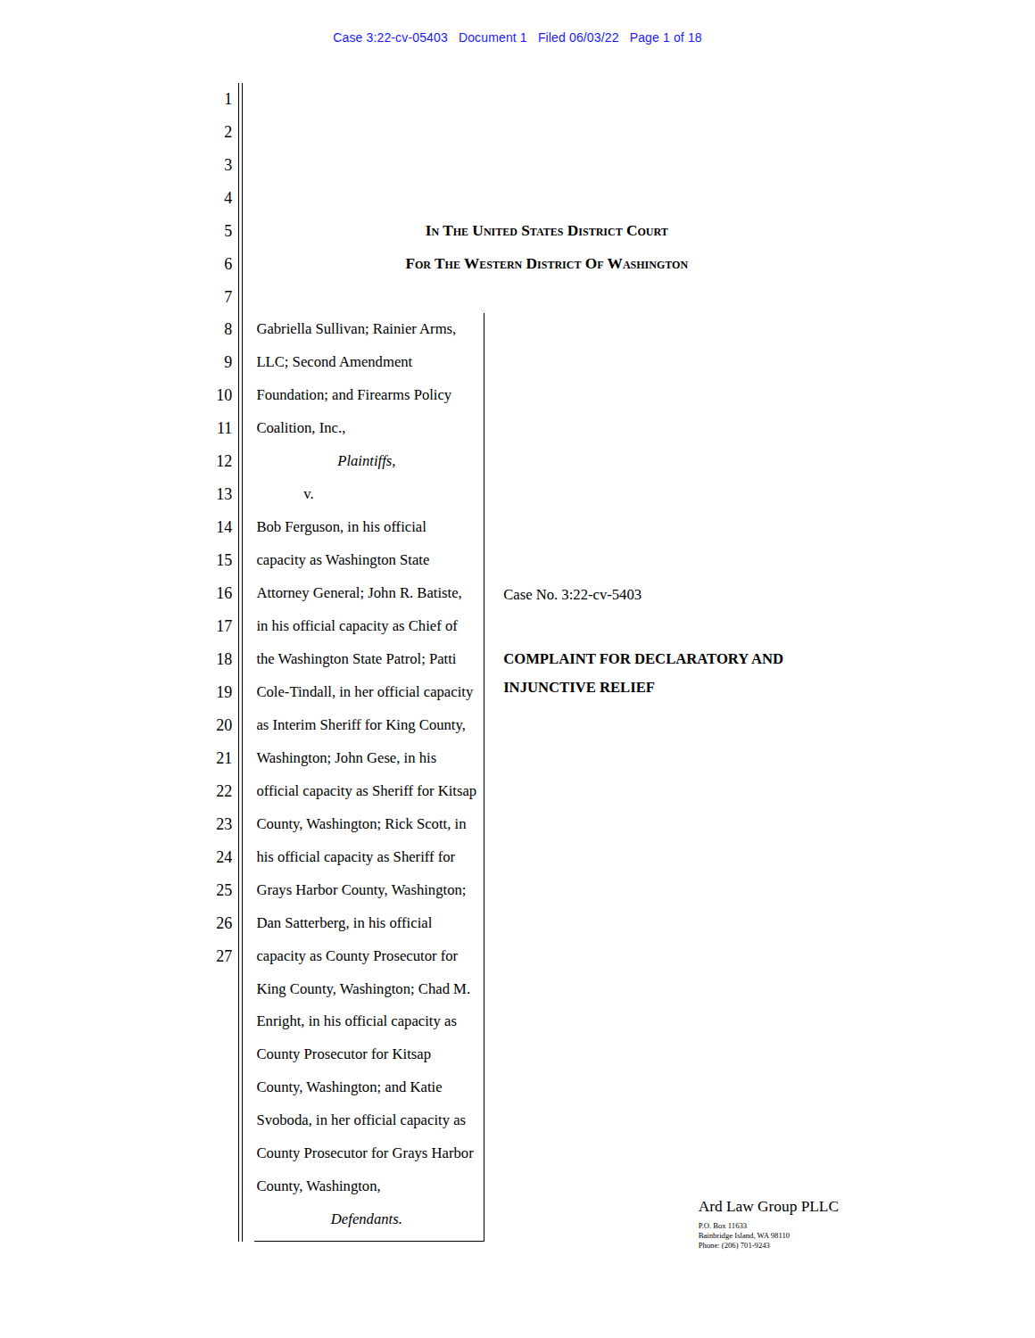Case 3:22-cv-05403 Document 1 Filed 06/03/22 Page 1 of 18
1
2
3
4
5
6
7
8
9
10
11
12
13
14
15
16
17
18
19
20
21
22
23
24
25
26
27
In The United States District Court
For The Western District Of Washington
Gabriella Sullivan; Rainier Arms, LLC; Second Amendment Foundation; and Firearms Policy Coalition, Inc.,
Plaintiffs,
v.
Bob Ferguson, in his official capacity as Washington State Attorney General; John R. Batiste, in his official capacity as Chief of the Washington State Patrol; Patti Cole-Tindall, in her official capacity as Interim Sheriff for King County, Washington; John Gese, in his official capacity as Sheriff for Kitsap County, Washington; Rick Scott, in his official capacity as Sheriff for Grays Harbor County, Washington; Dan Satterberg, in his official capacity as County Prosecutor for King County, Washington; Chad M. Enright, in his official capacity as County Prosecutor for Kitsap County, Washington; and Katie Svoboda, in her official capacity as County Prosecutor for Grays Harbor County, Washington,
Defendants.
Case No. 3:22-cv-5403
COMPLAINT FOR DECLARATORY AND INJUNCTIVE RELIEF
Ard Law Group PLLC
P.O. Box 11633
Bainbridge Island, WA 98110
Phone: (206) 701-9243